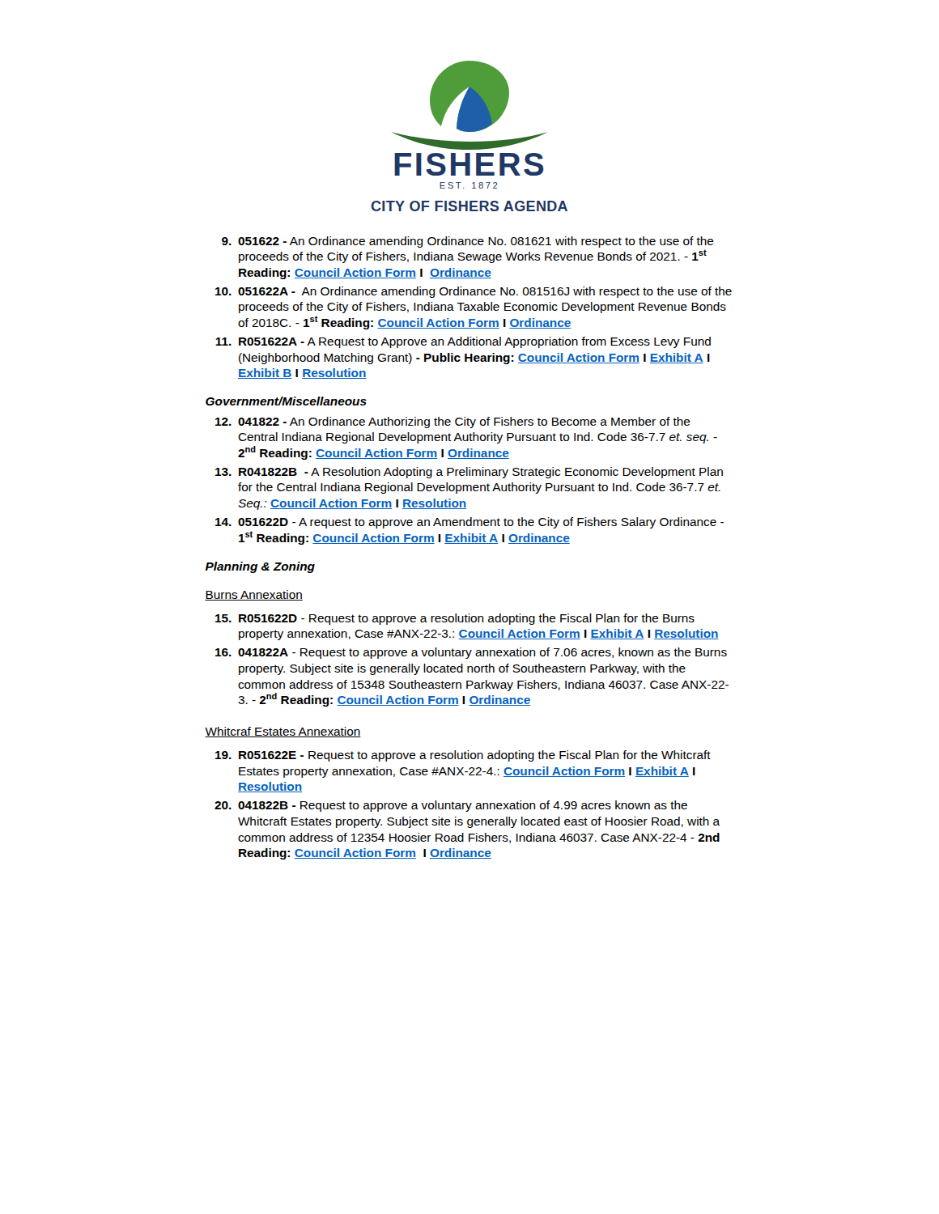FISHERS
EST. 1872
CITY OF FISHERS AGENDA
9. 051622 - An Ordinance amending Ordinance No. 081621 with respect to the use of the proceeds of the City of Fishers, Indiana Sewage Works Revenue Bonds of 2021. - 1st Reading: Council Action Form I Ordinance
10. 051622A - An Ordinance amending Ordinance No. 081516J with respect to the use of the proceeds of the City of Fishers, Indiana Taxable Economic Development Revenue Bonds of 2018C. - 1st Reading: Council Action Form I Ordinance
11. R051622A - A Request to Approve an Additional Appropriation from Excess Levy Fund (Neighborhood Matching Grant) - Public Hearing: Council Action Form I Exhibit A I Exhibit B I Resolution
Government/Miscellaneous
12. 041822 - An Ordinance Authorizing the City of Fishers to Become a Member of the Central Indiana Regional Development Authority Pursuant to Ind. Code 36-7.7 et. seq. - 2nd Reading: Council Action Form I Ordinance
13. R041822B - A Resolution Adopting a Preliminary Strategic Economic Development Plan for the Central Indiana Regional Development Authority Pursuant to Ind. Code 36-7.7 et. Seq.: Council Action Form I Resolution
14. 051622D - A request to approve an Amendment to the City of Fishers Salary Ordinance - 1st Reading: Council Action Form I Exhibit A I Ordinance
Planning & Zoning
Burns Annexation
15. R051622D - Request to approve a resolution adopting the Fiscal Plan for the Burns property annexation, Case #ANX-22-3.: Council Action Form I Exhibit A I Resolution
16. 041822A - Request to approve a voluntary annexation of 7.06 acres, known as the Burns property. Subject site is generally located north of Southeastern Parkway, with the common address of 15348 Southeastern Parkway Fishers, Indiana 46037. Case ANX-22-3. - 2nd Reading: Council Action Form I Ordinance
Whitcraf Estates Annexation
19. R051622E - Request to approve a resolution adopting the Fiscal Plan for the Whitcraft Estates property annexation, Case #ANX-22-4.: Council Action Form I Exhibit A I Resolution
20. 041822B - Request to approve a voluntary annexation of 4.99 acres known as the Whitcraft Estates property. Subject site is generally located east of Hoosier Road, with a common address of 12354 Hoosier Road Fishers, Indiana 46037. Case ANX-22-4 - 2nd Reading: Council Action Form I Ordinance